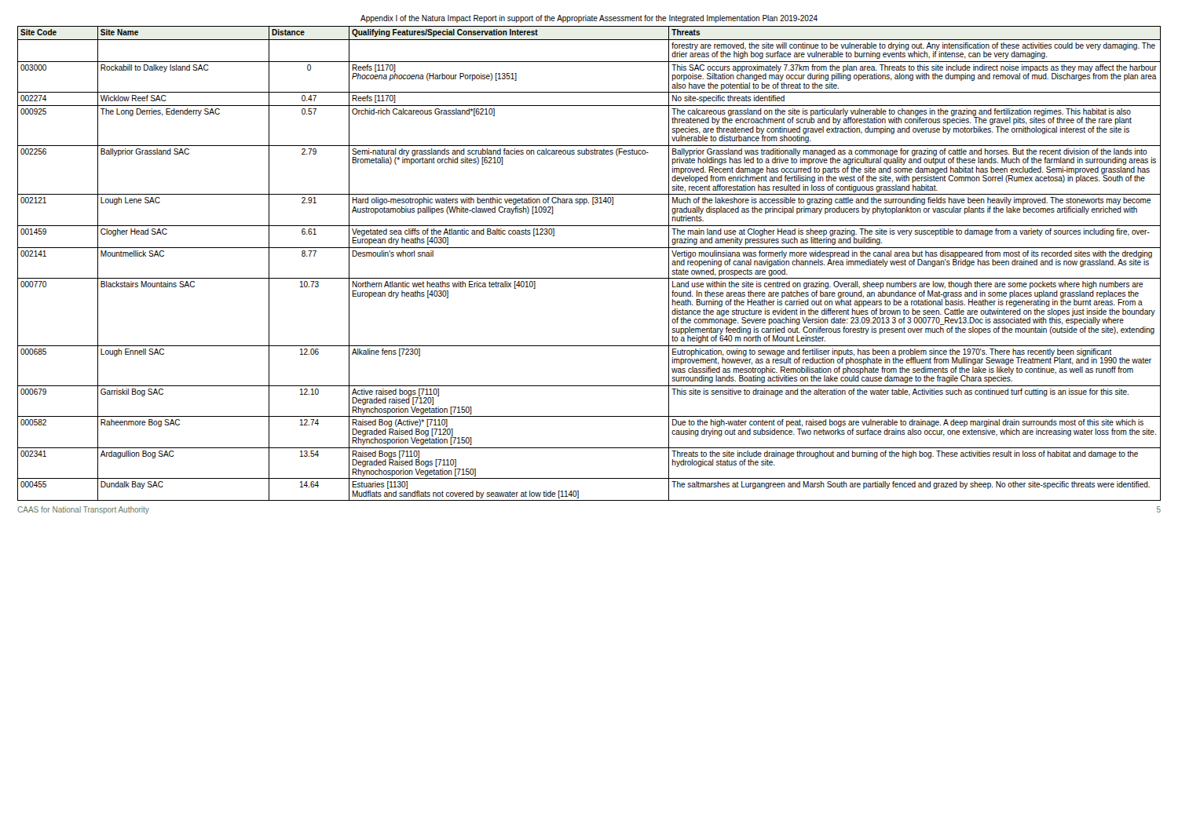Appendix I of the Natura Impact Report in support of the Appropriate Assessment for the Integrated Implementation Plan 2019-2024
| Site Code | Site Name | Distance | Qualifying Features/Special Conservation Interest | Threats |
| --- | --- | --- | --- | --- |
| | | | | forestry are removed, the site will continue to be vulnerable to drying out. Any intensification of these activities could be very damaging. The drier areas of the high bog surface are vulnerable to burning events which, if intense, can be very damaging. |
| 003000 | Rockabill to Dalkey Island SAC | 0 | Reefs [1170] Phocoena phocoena (Harbour Porpoise) [1351] | This SAC occurs approximately 7.37km from the plan area. Threats to this site include indirect noise impacts as they may affect the harbour porpoise. Siltation changed may occur during pilling operations, along with the dumping and removal of mud. Discharges from the plan area also have the potential to be of threat to the site. |
| 002274 | Wicklow Reef SAC | 0.47 | Reefs [1170] | No site-specific threats identified |
| 000925 | The Long Derries, Edenderry SAC | 0.57 | Orchid-rich Calcareous Grassland*[6210] | The calcareous grassland on the site is particularly vulnerable to changes in the grazing and fertilization regimes. This habitat is also threatened by the encroachment of scrub and by afforestation with coniferous species. The gravel pits, sites of three of the rare plant species, are threatened by continued gravel extraction, dumping and overuse by motorbikes. The ornithological interest of the site is vulnerable to disturbance from shooting. |
| 002256 | Ballyprior Grassland SAC | 2.79 | Semi-natural dry grasslands and scrubland facies on calcareous substrates (Festuco-Brometalia) (* important orchid sites) [6210] | Ballyprior Grassland was traditionally managed as a commonage for grazing of cattle and horses. But the recent division of the lands into private holdings has led to a drive to improve the agricultural quality and output of these lands. Much of the farmland in surrounding areas is improved. Recent damage has occurred to parts of the site and some damaged habitat has been excluded. Semi-improved grassland has developed from enrichment and fertilising in the west of the site, with persistent Common Sorrel (Rumex acetosa) in places. South of the site, recent afforestation has resulted in loss of contiguous grassland habitat. |
| 002121 | Lough Lene SAC | 2.91 | Hard oligo-mesotrophic waters with benthic vegetation of Chara spp. [3140] Austropotamobius pallipes (White-clawed Crayfish) [1092] | Much of the lakeshore is accessible to grazing cattle and the surrounding fields have been heavily improved. The stoneworts may become gradually displaced as the principal primary producers by phytoplankton or vascular plants if the lake becomes artificially enriched with nutrients. |
| 001459 | Clogher Head SAC | 6.61 | Vegetated sea cliffs of the Atlantic and Baltic coasts [1230] European dry heaths [4030] | The main land use at Clogher Head is sheep grazing. The site is very susceptible to damage from a variety of sources including fire, over-grazing and amenity pressures such as littering and building. |
| 002141 | Mountmellick SAC | 8.77 | Desmoulin's whorl snail | Vertigo moulinsiana was formerly more widespread in the canal area but has disappeared from most of its recorded sites with the dredging and reopening of canal navigation channels. Area immediately west of Dangan's Bridge has been drained and is now grassland. As site is state owned, prospects are good. |
| 000770 | Blackstairs Mountains SAC | 10.73 | Northern Atlantic wet heaths with Erica tetralix [4010] European dry heaths [4030] | Land use within the site is centred on grazing. Overall, sheep numbers are low, though there are some pockets where high numbers are found. In these areas there are patches of bare ground, an abundance of Mat-grass and in some places upland grassland replaces the heath. Burning of the Heather is carried out on what appears to be a rotational basis. Heather is regenerating in the burnt areas. From a distance the age structure is evident in the different hues of brown to be seen. Cattle are outwintered on the slopes just inside the boundary of the commonage. Severe poaching Version date: 23.09.2013 3 of 3 000770_Rev13.Doc is associated with this, especially where supplementary feeding is carried out. Coniferous forestry is present over much of the slopes of the mountain (outside of the site), extending to a height of 640 m north of Mount Leinster. |
| 000685 | Lough Ennell SAC | 12.06 | Alkaline fens [7230] | Eutrophication, owing to sewage and fertiliser inputs, has been a problem since the 1970's. There has recently been significant improvement, however, as a result of reduction of phosphate in the effluent from Mullingar Sewage Treatment Plant, and in 1990 the water was classified as mesotrophic. Remobilisation of phosphate from the sediments of the lake is likely to continue, as well as runoff from surrounding lands. Boating activities on the lake could cause damage to the fragile Chara species. |
| 000679 | Garriskil Bog SAC | 12.10 | Active raised bogs [7110] Degraded raised [7120] Rhynchosporion Vegetation [7150] | This site is sensitive to drainage and the alteration of the water table, Activities such as continued turf cutting is an issue for this site. |
| 000582 | Raheenmore Bog SAC | 12.74 | Raised Bog (Active)* [7110] Degraded Raised Bog [7120] Rhynchosporion Vegetation [7150] | Due to the high-water content of peat, raised bogs are vulnerable to drainage. A deep marginal drain surrounds most of this site which is causing drying out and subsidence. Two networks of surface drains also occur, one extensive, which are increasing water loss from the site. |
| 002341 | Ardagullion Bog SAC | 13.54 | Raised Bogs [7110] Degraded Raised Bogs [7110] Rhynochosporion Vegetation [7150] | Threats to the site include drainage throughout and burning of the high bog. These activities result in loss of habitat and damage to the hydrological status of the site. |
| 000455 | Dundalk Bay SAC | 14.64 | Estuaries [1130] Mudflats and sandflats not covered by seawater at low tide [1140] | The saltmarshes at Lurgangreen and Marsh South are partially fenced and grazed by sheep. No other site-specific threats were identified. |
CAAS for National Transport Authority
5